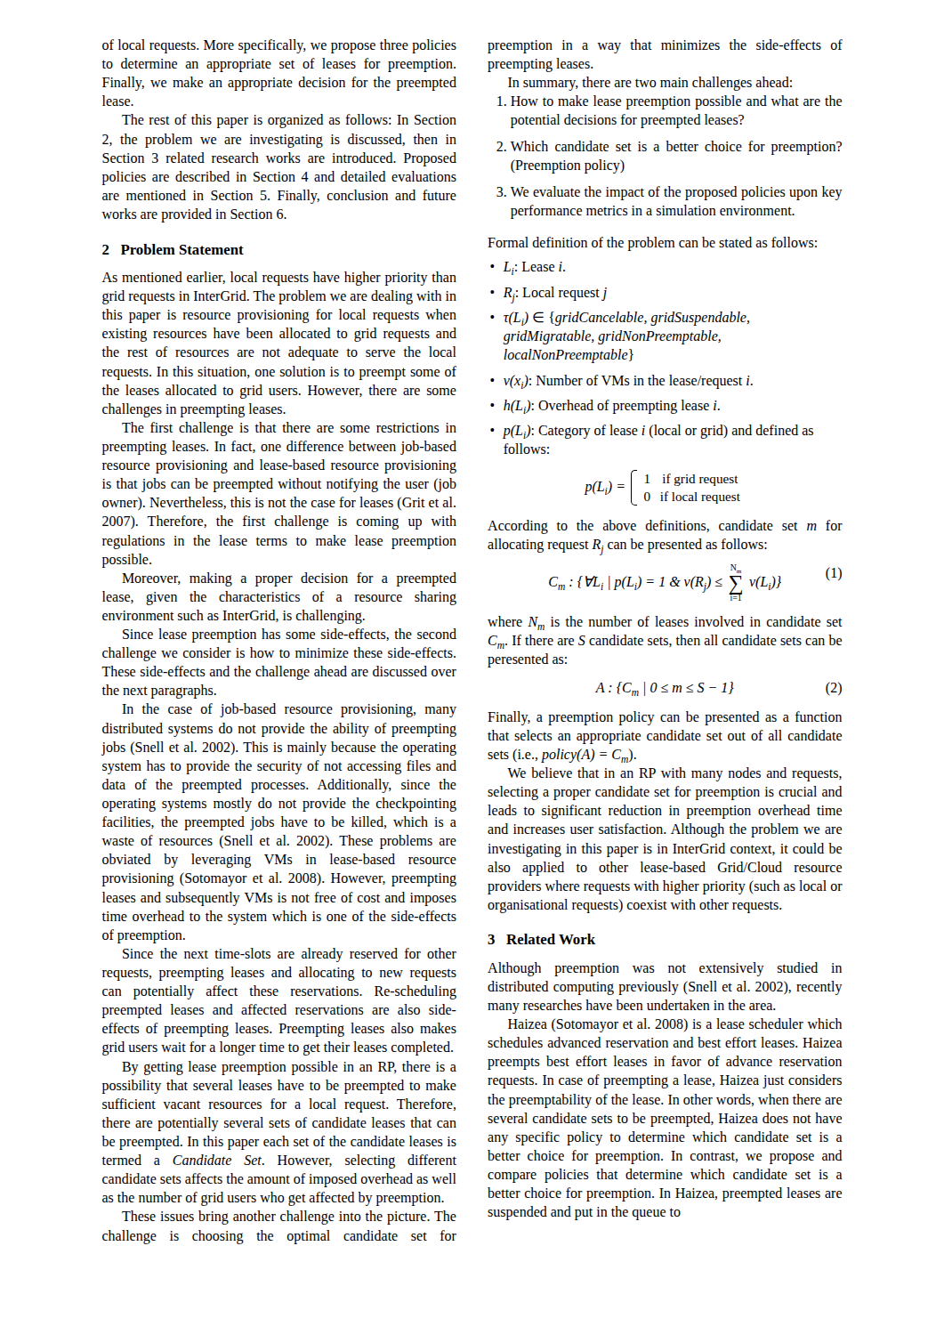of local requests. More specifically, we propose three policies to determine an appropriate set of leases for preemption. Finally, we make an appropriate decision for the preempted lease.
The rest of this paper is organized as follows: In Section 2, the problem we are investigating is discussed, then in Section 3 related research works are introduced. Proposed policies are described in Section 4 and detailed evaluations are mentioned in Section 5. Finally, conclusion and future works are provided in Section 6.
2 Problem Statement
As mentioned earlier, local requests have higher priority than grid requests in InterGrid. The problem we are dealing with in this paper is resource provisioning for local requests when existing resources have been allocated to grid requests and the rest of resources are not adequate to serve the local requests. In this situation, one solution is to preempt some of the leases allocated to grid users. However, there are some challenges in preempting leases.
The first challenge is that there are some restrictions in preempting leases. In fact, one difference between job-based resource provisioning and lease-based resource provisioning is that jobs can be preempted without notifying the user (job owner). Nevertheless, this is not the case for leases (Grit et al. 2007). Therefore, the first challenge is coming up with regulations in the lease terms to make lease preemption possible.
Moreover, making a proper decision for a preempted lease, given the characteristics of a resource sharing environment such as InterGrid, is challenging.
Since lease preemption has some side-effects, the second challenge we consider is how to minimize these side-effects. These side-effects and the challenge ahead are discussed over the next paragraphs.
In the case of job-based resource provisioning, many distributed systems do not provide the ability of preempting jobs (Snell et al. 2002). This is mainly because the operating system has to provide the security of not accessing files and data of the preempted processes. Additionally, since the operating systems mostly do not provide the checkpointing facilities, the preempted jobs have to be killed, which is a waste of resources (Snell et al. 2002). These problems are obviated by leveraging VMs in lease-based resource provisioning (Sotomayor et al. 2008). However, preempting leases and subsequently VMs is not free of cost and imposes time overhead to the system which is one of the side-effects of preemption.
Since the next time-slots are already reserved for other requests, preempting leases and allocating to new requests can potentially affect these reservations. Re-scheduling preempted leases and affected reservations are also side-effects of preempting leases. Preempting leases also makes grid users wait for a longer time to get their leases completed.
By getting lease preemption possible in an RP, there is a possibility that several leases have to be preempted to make sufficient vacant resources for a local request. Therefore, there are potentially several sets of candidate leases that can be preempted. In this paper each set of the candidate leases is termed a Candidate Set. However, selecting different candidate sets affects the amount of imposed overhead as well as the number of grid users who get affected by preemption.
These issues bring another challenge into the picture. The challenge is choosing the optimal candidate set for preemption in a way that minimizes the side-effects of preempting leases.
In summary, there are two main challenges ahead:
How to make lease preemption possible and what are the potential decisions for preempted leases?
Which candidate set is a better choice for preemption? (Preemption policy)
We evaluate the impact of the proposed policies upon key performance metrics in a simulation environment.
Formal definition of the problem can be stated as follows:
Li: Lease i.
Rj: Local request j
τ(Li) ∈ {gridCancelable, gridSuspendable, gridMigratable, gridNonPreemptable, localNonPreemptable}
v(xi): Number of VMs in the lease/request i.
h(Li): Overhead of preempting lease i.
p(Li): Category of lease i (local or grid) and defined as follows:
p(Li) =
| 1 | if grid request |
| 0 | if local request |
According to the above definitions, candidate set m for allocating request Rj can be presented as follows:
Cm : {∀Li | p(Li) = 1 & v(Rj) ≤ Nm∑i=1 v(Li)} (1)
where Nm is the number of leases involved in candidate set Cm. If there are S candidate sets, then all candidate sets can be peresented as:
A : {Cm | 0 ≤ m ≤ S − 1} (2)
Finally, a preemption policy can be presented as a function that selects an appropriate candidate set out of all candidate sets (i.e., policy(A) = Cm).
We believe that in an RP with many nodes and requests, selecting a proper candidate set for preemption is crucial and leads to significant reduction in preemption overhead time and increases user satisfaction. Although the problem we are investigating in this paper is in InterGrid context, it could be also applied to other lease-based Grid/Cloud resource providers where requests with higher priority (such as local or organisational requests) coexist with other requests.
3 Related Work
Although preemption was not extensively studied in distributed computing previously (Snell et al. 2002), recently many researches have been undertaken in the area.
Haizea (Sotomayor et al. 2008) is a lease scheduler which schedules advanced reservation and best effort leases. Haizea preempts best effort leases in favor of advance reservation requests. In case of preempting a lease, Haizea just considers the preemptability of the lease. In other words, when there are several candidate sets to be preempted, Haizea does not have any specific policy to determine which candidate set is a better choice for preemption. In contrast, we propose and compare policies that determine which candidate set is a better choice for preemption. In Haizea, preempted leases are suspended and put in the queue to